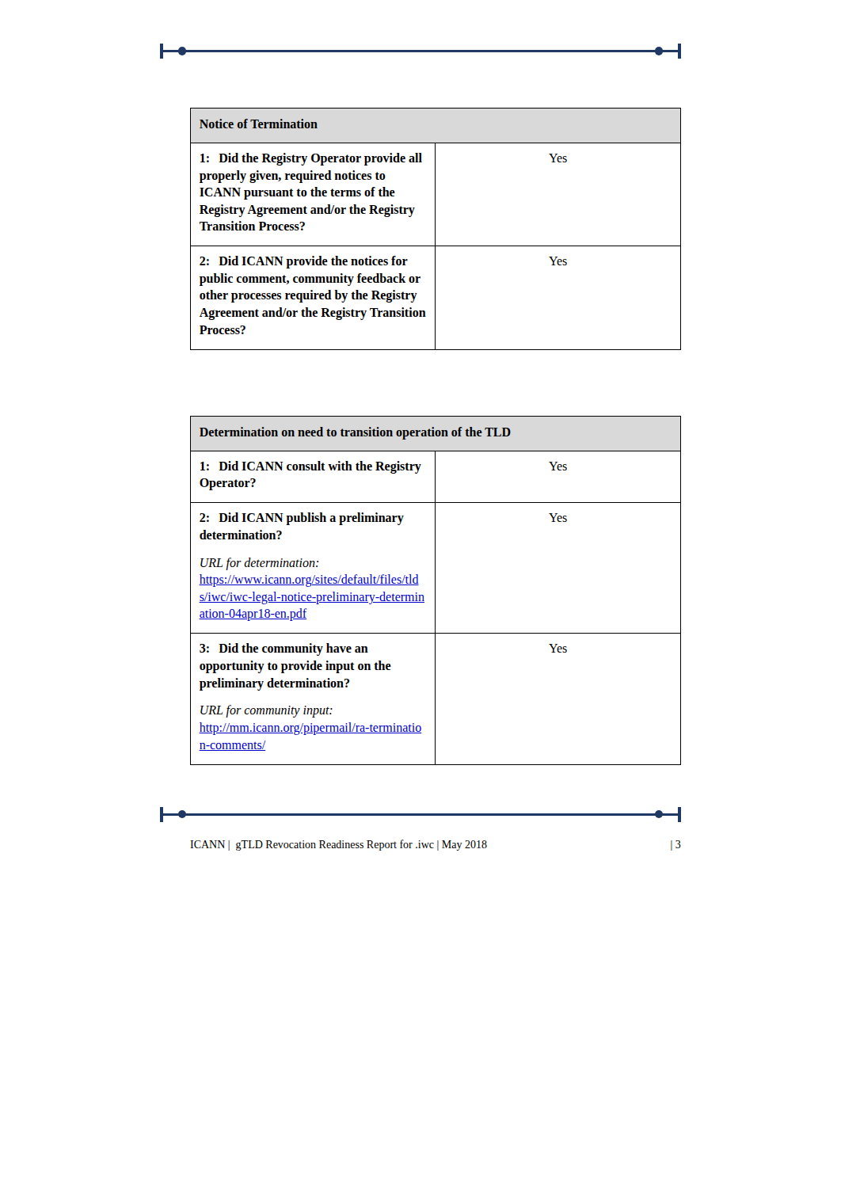| Notice of Termination |
| --- |
| 1: Did the Registry Operator provide all properly given, required notices to ICANN pursuant to the terms of the Registry Agreement and/or the Registry Transition Process? | Yes |
| 2: Did ICANN provide the notices for public comment, community feedback or other processes required by the Registry Agreement and/or the Registry Transition Process? | Yes |
| Determination on need to transition operation of the TLD |
| --- |
| 1: Did ICANN consult with the Registry Operator? | Yes |
| 2: Did ICANN publish a preliminary determination? URL for determination: https://www.icann.org/sites/default/files/tlds/iwc/iwc-legal-notice-preliminary-determination-04apr18-en.pdf | Yes |
| 3: Did the community have an opportunity to provide input on the preliminary determination? URL for community input: http://mm.icann.org/pipermail/ra-termination-comments/ | Yes |
ICANN | gTLD Revocation Readiness Report for .iwc | May 2018
| 3